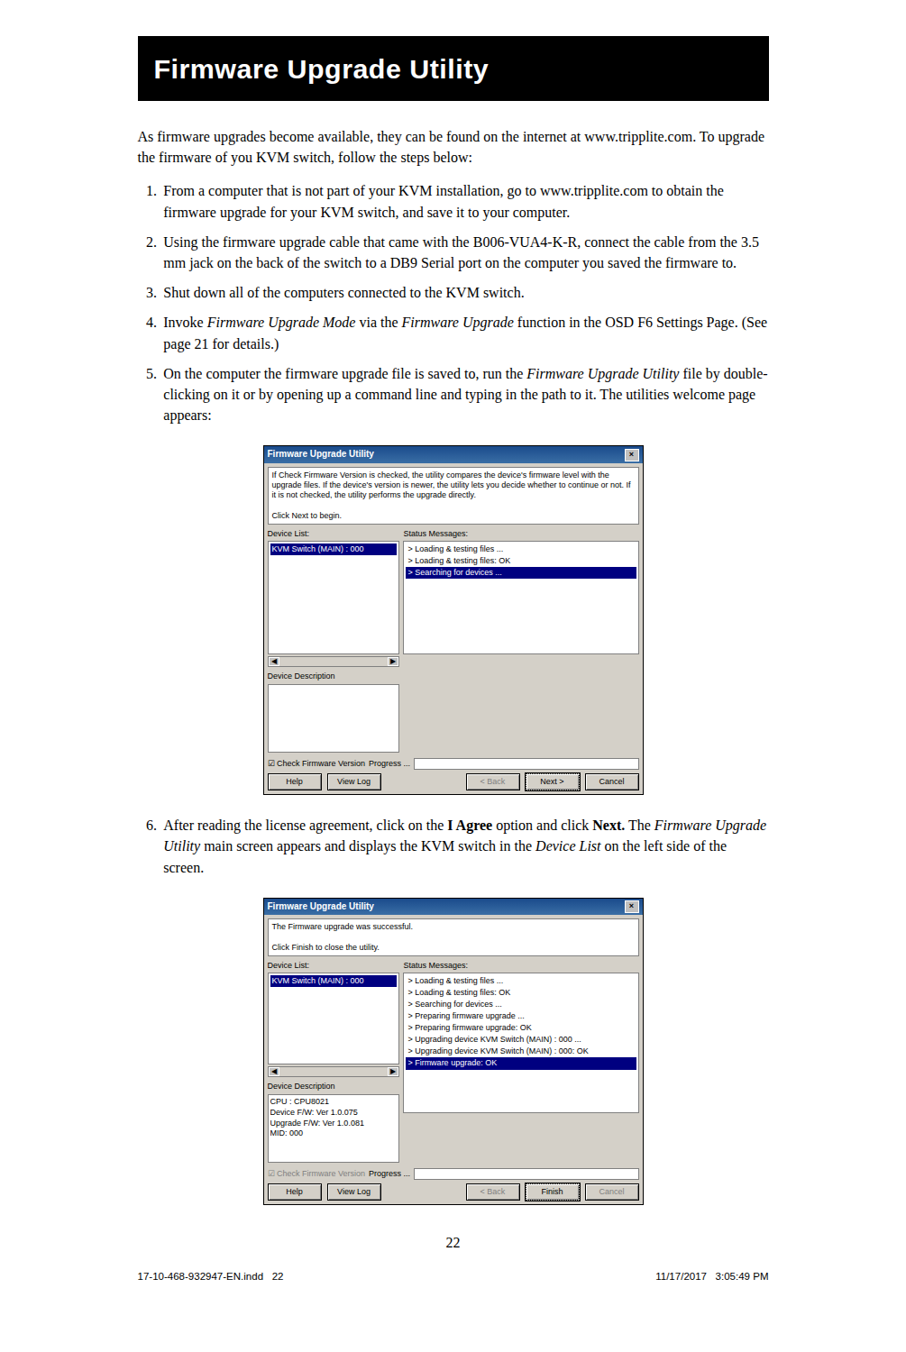Firmware Upgrade Utility
As firmware upgrades become available, they can be found on the internet at www.tripplite.com. To upgrade the firmware of you KVM switch, follow the steps below:
From a computer that is not part of your KVM installation, go to www.tripplite.com to obtain the firmware upgrade for your KVM switch, and save it to your computer.
Using the firmware upgrade cable that came with the B006-VUA4-K-R, connect the cable from the 3.5 mm jack on the back of the switch to a DB9 Serial port on the computer you saved the firmware to.
Shut down all of the computers connected to the KVM switch.
Invoke Firmware Upgrade Mode via the Firmware Upgrade function in the OSD F6 Settings Page. (See page 21 for details.)
On the computer the firmware upgrade file is saved to, run the Firmware Upgrade Utility file by double-clicking on it or by opening up a command line and typing in the path to it. The utilities welcome page appears:
Firmware Upgrade Utility ×
If Check Firmware Version is checked, the utility compares the device's firmware level with the upgrade files. If the device's version is newer, the utility lets you decide whether to continue or not. If it is not checked, the utility performs the upgrade directly.
Click Next to begin.
Device List:
KVM Switch (MAIN) : 000
◀▶
Device Description
Status Messages:
> Loading & testing files ...
> Loading & testing files: OK
> Searching for devices ...
☑ Check Firmware Version Progress ...
Help
View Log
< Back
Next >
Cancel
After reading the license agreement, click on the I Agree option and click Next. The Firmware Upgrade Utility main screen appears and displays the KVM switch in the Device List on the left side of the screen.
Firmware Upgrade Utility ×
The Firmware upgrade was successful.
Click Finish to close the utility.
Device List:
KVM Switch (MAIN) : 000
◀▶
Device Description
CPU : CPU8021
Device F/W: Ver 1.0.075
Upgrade F/W: Ver 1.0.081
MID: 000
Status Messages:
> Loading & testing files ...
> Loading & testing files: OK
> Searching for devices ...
> Preparing firmware upgrade ...
> Preparing firmware upgrade: OK
> Upgrading device KVM Switch (MAIN) : 000 ...
> Upgrading device KVM Switch (MAIN) : 000: OK
> Firmware upgrade: OK
☑ Check Firmware Version Progress ...
Help
View Log
< Back
Finish
Cancel
22
17-10-468-932947-EN.indd 22 11/17/2017 3:05:49 PM